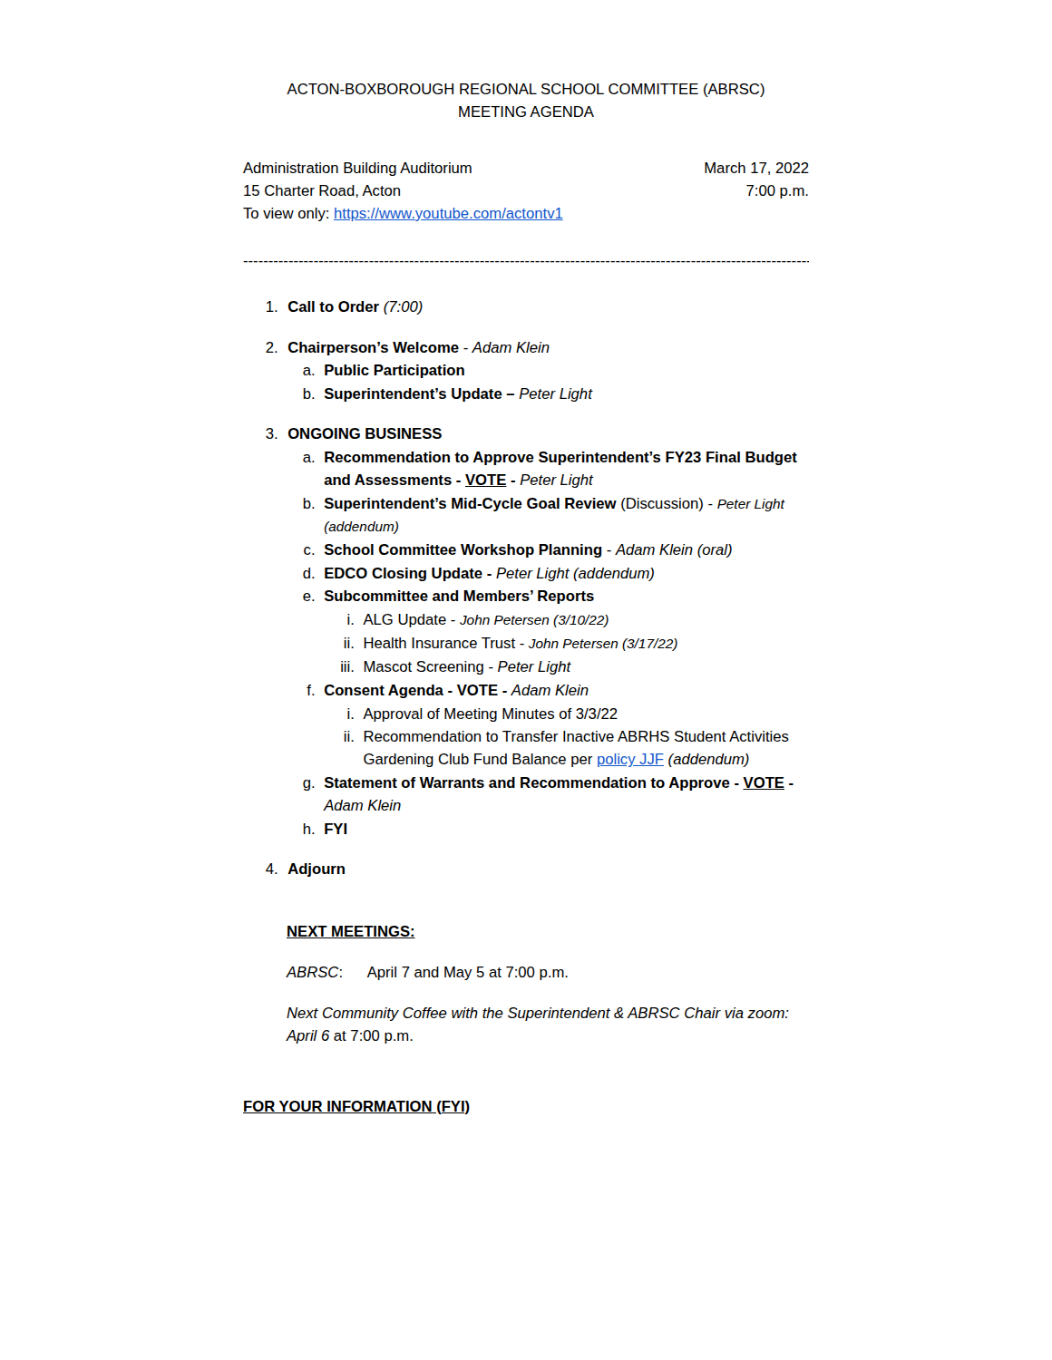ACTON-BOXBOROUGH REGIONAL SCHOOL COMMITTEE (ABRSC)
MEETING AGENDA
| Administration Building Auditorium | March 17, 2022 |
| 15 Charter Road, Acton | 7:00 p.m. |
| To view only: https://www.youtube.com/actontv1 |
-----------------------------------------------------------------------------------------------------------------------------------
Call to Order (7:00)
Chairperson’s Welcome - Adam Klein
Public Participation
Superintendent’s Update – Peter Light
ONGOING BUSINESS
Recommendation to Approve Superintendent’s FY23 Final Budget and Assessments - VOTE - Peter Light
Superintendent’s Mid-Cycle Goal Review (Discussion) - Peter Light (addendum)
School Committee Workshop Planning - Adam Klein (oral)
EDCO Closing Update - Peter Light (addendum)
Subcommittee and Members’ Reports
ALG Update - John Petersen (3/10/22)
Health Insurance Trust - John Petersen (3/17/22)
Mascot Screening - Peter Light
Consent Agenda - VOTE - Adam Klein
Approval of Meeting Minutes of 3/3/22
Recommendation to Transfer Inactive ABRHS Student Activities Gardening Club Fund Balance per policy JJF (addendum)
Statement of Warrants and Recommendation to Approve - VOTE - Adam Klein
FYI
Adjourn
NEXT MEETINGS:
ABRSC: April 7 and May 5 at 7:00 p.m.
Next Community Coffee with the Superintendent & ABRSC Chair via zoom: April 6 at 7:00 p.m.
FOR YOUR INFORMATION (FYI)